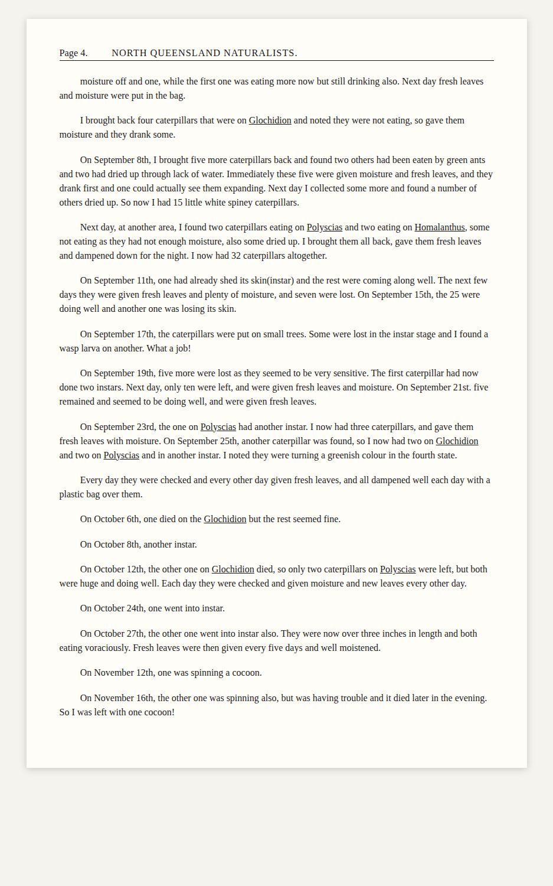Page 4.
NORTH QUEENSLAND NATURALISTS.
moisture off and one, while the first one was eating more now but still drinking also. Next day fresh leaves and moisture were put in the bag.
I brought back four caterpillars that were on Glochidion and noted they were not eating, so gave them moisture and they drank some.
On September 8th, I brought five more caterpillars back and found two others had been eaten by green ants and two had dried up through lack of water. Immediately these five were given moisture and fresh leaves, and they drank first and one could actually see them expanding. Next day I collected some more and found a number of others dried up. So now I had 15 little white spiney caterpillars.
Next day, at another area, I found two caterpillars eating on Polyscias and two eating on Homalanthus, some not eating as they had not enough moisture, also some dried up. I brought them all back, gave them fresh leaves and dampened down for the night. I now had 32 caterpillars altogether.
On September 11th, one had already shed its skin(instar) and the rest were coming along well. The next few days they were given fresh leaves and plenty of moisture, and seven were lost. On September 15th, the 25 were doing well and another one was losing its skin.
On September 17th, the caterpillars were put on small trees. Some were lost in the instar stage and I found a wasp larva on another. What a job!
On September 19th, five more were lost as they seemed to be very sensitive. The first caterpillar had now done two instars. Next day, only ten were left, and were given fresh leaves and moisture. On September 21st. five remained and seemed to be doing well, and were given fresh leaves.
On September 23rd, the one on Polyscias had another instar. I now had three caterpillars, and gave them fresh leaves with moisture. On September 25th, another caterpillar was found, so I now had two on Glochidion and two on Polyscias and in another instar. I noted they were turning a greenish colour in the fourth state.
Every day they were checked and every other day given fresh leaves, and all dampened well each day with a plastic bag over them.
On October 6th, one died on the Glochidion but the rest seemed fine.
On October 8th, another instar.
On October 12th, the other one on Glochidion died, so only two caterpillars on Polyscias were left, but both were huge and doing well. Each day they were checked and given moisture and new leaves every other day.
On October 24th, one went into instar.
On October 27th, the other one went into instar also. They were now over three inches in length and both eating voraciously. Fresh leaves were then given every five days and well moistened.
On November 12th, one was spinning a cocoon.
On November 16th, the other one was spinning also, but was having trouble and it died later in the evening. So I was left with one cocoon!